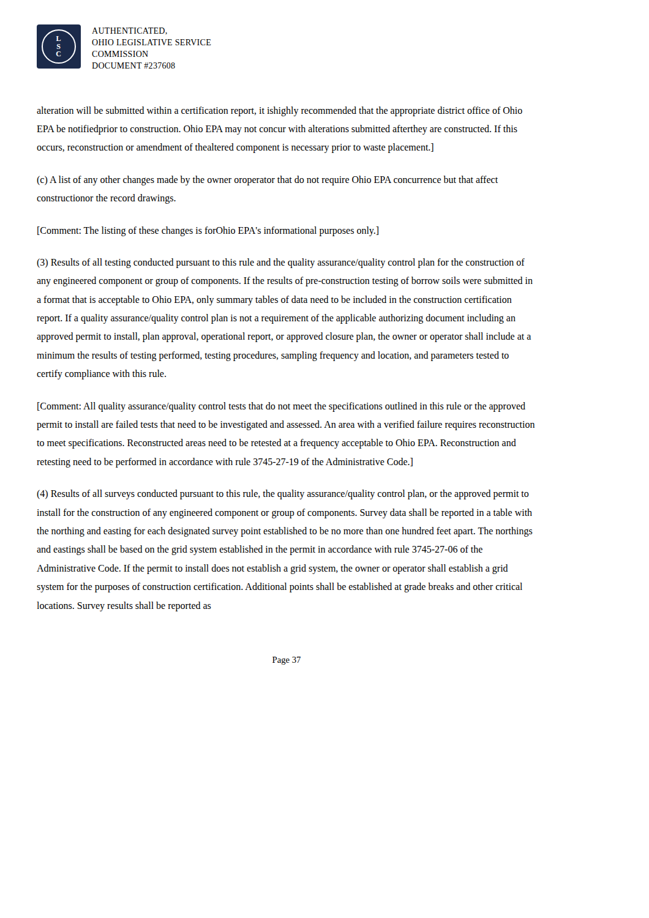L
S
C
AUTHENTICATED,
OHIO LEGISLATIVE SERVICE
COMMISSION
DOCUMENT #237608
alteration will be submitted within a certification report, it ishighly recommended that the appropriate district office of Ohio EPA be notifiedprior to construction. Ohio EPA may not concur with alterations submitted afterthey are constructed. If this occurs, reconstruction or amendment of thealtered component is necessary prior to waste placement.]
(c) A list of any other changes made by the owner oroperator that do not require Ohio EPA concurrence but that affect constructionor the record drawings.
[Comment: The listing of these changes is forOhio EPA's informational purposes only.]
(3) Results of all testing conducted pursuant to this rule and the quality assurance/quality control plan for the construction of any engineered component or group of components. If the results of pre-construction testing of borrow soils were submitted in a format that is acceptable to Ohio EPA, only summary tables of data need to be included in the construction certification report. If a quality assurance/quality control plan is not a requirement of the applicable authorizing document including an approved permit to install, plan approval, operational report, or approved closure plan, the owner or operator shall include at a minimum the results of testing performed, testing procedures, sampling frequency and location, and parameters tested to certify compliance with this rule.
[Comment: All quality assurance/quality control tests that do not meet the specifications outlined in this rule or the approved permit to install are failed tests that need to be investigated and assessed. An area with a verified failure requires reconstruction to meet specifications. Reconstructed areas need to be retested at a frequency acceptable to Ohio EPA. Reconstruction and retesting need to be performed in accordance with rule 3745-27-19 of the Administrative Code.]
(4) Results of all surveys conducted pursuant to this rule, the quality assurance/quality control plan, or the approved permit to install for the construction of any engineered component or group of components. Survey data shall be reported in a table with the northing and easting for each designated survey point established to be no more than one hundred feet apart. The northings and eastings shall be based on the grid system established in the permit in accordance with rule 3745-27-06 of the Administrative Code. If the permit to install does not establish a grid system, the owner or operator shall establish a grid system for the purposes of construction certification. Additional points shall be established at grade breaks and other critical locations. Survey results shall be reported as
Page 37